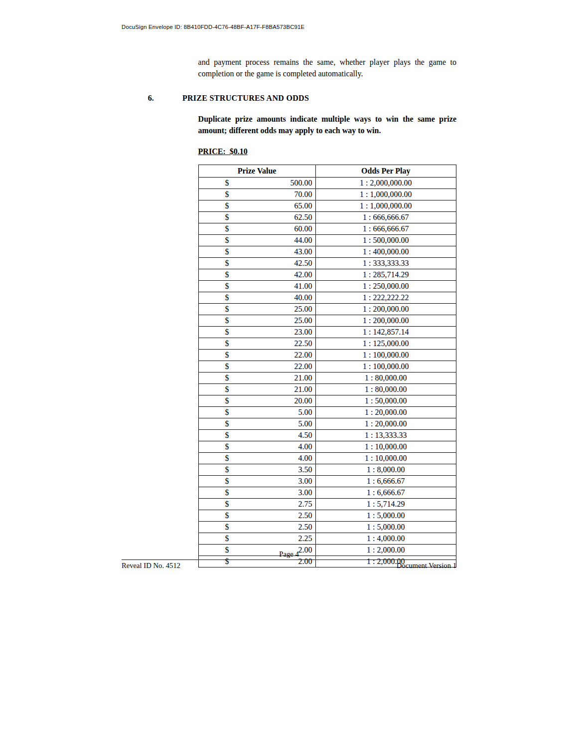DocuSign Envelope ID: 8B410FDD-4C76-48BF-A17F-F8BA573BC91E
and payment process remains the same, whether player plays the game to completion or the game is completed automatically.
6. PRIZE STRUCTURES AND ODDS
Duplicate prize amounts indicate multiple ways to win the same prize amount; different odds may apply to each way to win.
PRICE: $0.10
| Prize Value | Odds Per Play |
| --- | --- |
| $ 500.00 | 1 : 2,000,000.00 |
| $ 70.00 | 1 : 1,000,000.00 |
| $ 65.00 | 1 : 1,000,000.00 |
| $ 62.50 | 1 : 666,666.67 |
| $ 60.00 | 1 : 666,666.67 |
| $ 44.00 | 1 : 500,000.00 |
| $ 43.00 | 1 : 400,000.00 |
| $ 42.50 | 1 : 333,333.33 |
| $ 42.00 | 1 : 285,714.29 |
| $ 41.00 | 1 : 250,000.00 |
| $ 40.00 | 1 : 222,222.22 |
| $ 25.00 | 1 : 200,000.00 |
| $ 25.00 | 1 : 200,000.00 |
| $ 23.00 | 1 : 142,857.14 |
| $ 22.50 | 1 : 125,000.00 |
| $ 22.00 | 1 : 100,000.00 |
| $ 22.00 | 1 : 100,000.00 |
| $ 21.00 | 1 : 80,000.00 |
| $ 21.00 | 1 : 80,000.00 |
| $ 20.00 | 1 : 50,000.00 |
| $ 5.00 | 1 : 20,000.00 |
| $ 5.00 | 1 : 20,000.00 |
| $ 4.50 | 1 : 13,333.33 |
| $ 4.00 | 1 : 10,000.00 |
| $ 4.00 | 1 : 10,000.00 |
| $ 3.50 | 1 : 8,000.00 |
| $ 3.00 | 1 : 6,666.67 |
| $ 3.00 | 1 : 6,666.67 |
| $ 2.75 | 1 : 5,714.29 |
| $ 2.50 | 1 : 5,000.00 |
| $ 2.50 | 1 : 5,000.00 |
| $ 2.25 | 1 : 4,000.00 |
| $ 2.00 | 1 : 2,000.00 |
| $ 2.00 | 1 : 2,000.00 |
Page 4
Reveal ID No. 4512 Document Version 1